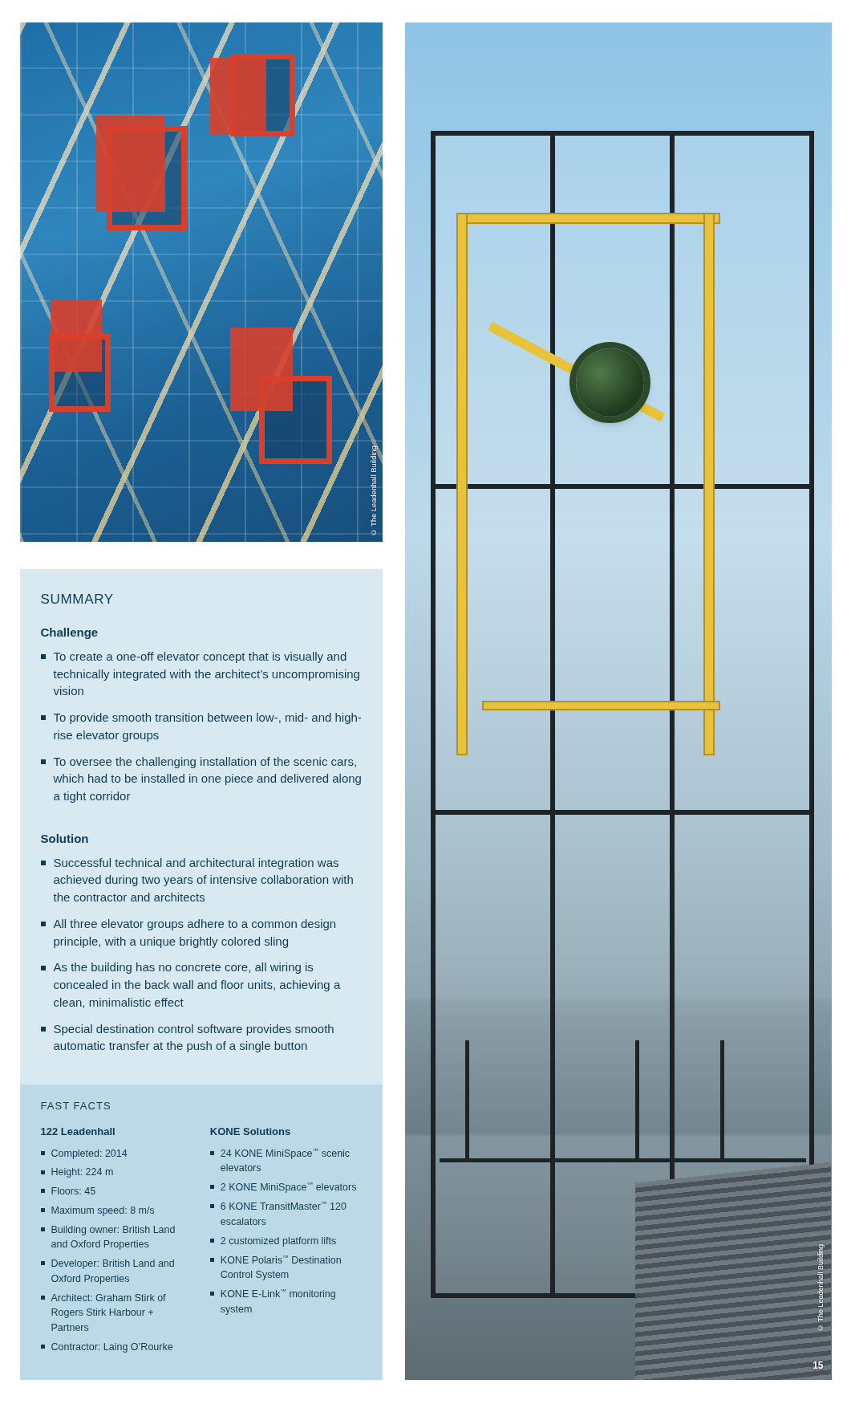© The Leadenhall Building
SUMMARY
Challenge
To create a one-off elevator concept that is visually and technically integrated with the architect’s uncompromising vision
To provide smooth transition between low-, mid- and high-rise elevator groups
To oversee the challenging installation of the scenic cars, which had to be installed in one piece and delivered along a tight corridor
Solution
Successful technical and architectural integration was achieved during two years of intensive collaboration with the contractor and architects
All three elevator groups adhere to a common design principle, with a unique brightly colored sling
As the building has no concrete core, all wiring is concealed in the back wall and floor units, achieving a clean, minimalistic effect
Special destination control software provides smooth automatic transfer at the push of a single button
FAST FACTS
122 Leadenhall
Completed: 2014
Height: 224 m
Floors: 45
Maximum speed: 8 m/s
Building owner: British Land and Oxford Properties
Developer: British Land and Oxford Properties
Architect: Graham Stirk of Rogers Stirk Harbour + Partners
Contractor: Laing O’Rourke
KONE Solutions
24 KONE MiniSpace™ scenic elevators
2 KONE MiniSpace™ elevators
6 KONE TransitMaster™ 120 escalators
2 customized platform lifts
KONE Polaris™ Destination Control System
KONE E-Link™ monitoring system
© The Leadenhall Building 15